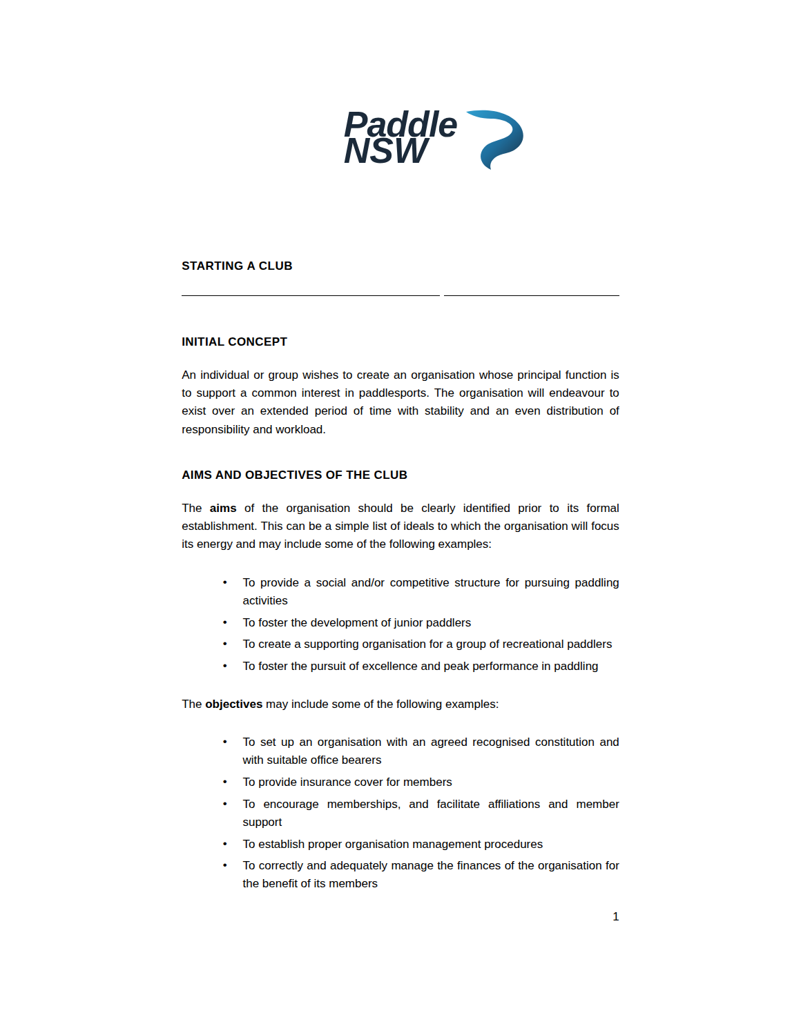Paddle NSW
STARTING A CLUB
INITIAL CONCEPT
An individual or group wishes to create an organisation whose principal function is to support a common interest in paddlesports. The organisation will endeavour to exist over an extended period of time with stability and an even distribution of responsibility and workload.
AIMS AND OBJECTIVES OF THE CLUB
The aims of the organisation should be clearly identified prior to its formal establishment. This can be a simple list of ideals to which the organisation will focus its energy and may include some of the following examples:
To provide a social and/or competitive structure for pursuing paddling activities
To foster the development of junior paddlers
To create a supporting organisation for a group of recreational paddlers
To foster the pursuit of excellence and peak performance in paddling
The objectives may include some of the following examples:
To set up an organisation with an agreed recognised constitution and with suitable office bearers
To provide insurance cover for members
To encourage memberships, and facilitate affiliations and member support
To establish proper organisation management procedures
To correctly and adequately manage the finances of the organisation for the benefit of its members
1